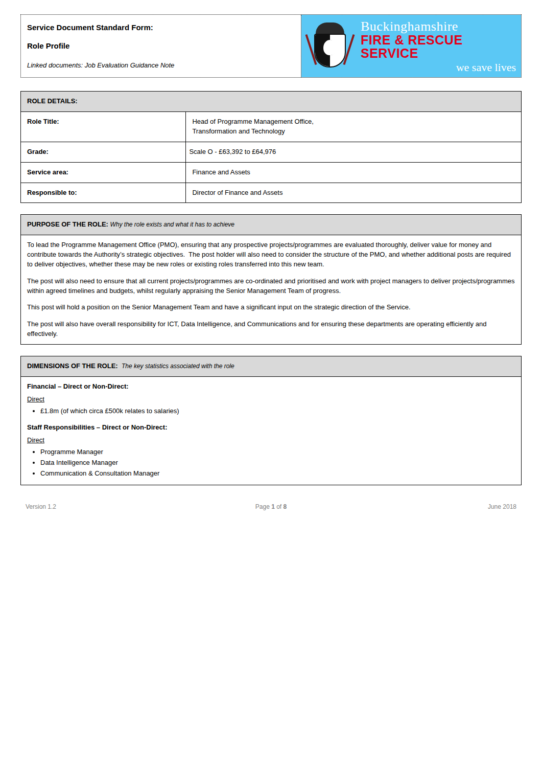Service Document Standard Form:
Role Profile
Linked documents: Job Evaluation Guidance Note
Buckinghamshire FIRE & RESCUE SERVICE we save lives
| ROLE DETAILS: |
| Role Title: | Head of Programme Management Office, Transformation and Technology |
| Grade: | Scale O - £63,392 to £64,976 |
| Service area: | Finance and Assets |
| Responsible to: | Director of Finance and Assets |
| PURPOSE OF THE ROLE: Why the role exists and what it has to achieve |
| To lead the Programme Management Office (PMO), ensuring that any prospective projects/programmes are evaluated thoroughly, deliver value for money and contribute towards the Authority’s strategic objectives. The post holder will also need to consider the structure of the PMO, and whether additional posts are required to deliver objectives, whether these may be new roles or existing roles transferred into this new team. The post will also need to ensure that all current projects/programmes are co-ordinated and prioritised and work with project managers to deliver projects/programmes within agreed timelines and budgets, whilst regularly appraising the Senior Management Team of progress. This post will hold a position on the Senior Management Team and have a significant input on the strategic direction of the Service. The post will also have overall responsibility for ICT, Data Intelligence, and Communications and for ensuring these departments are operating efficiently and effectively. |
| DIMENSIONS OF THE ROLE: The key statistics associated with the role |
| Financial – Direct or Non-Direct: Direct £1.8m (of which circa £500k relates to salaries) Staff Responsibilities – Direct or Non-Direct: Direct Programme Manager Data Intelligence Manager Communication & Consultation Manager |
Version 1.2
Page 1 of 8
June 2018